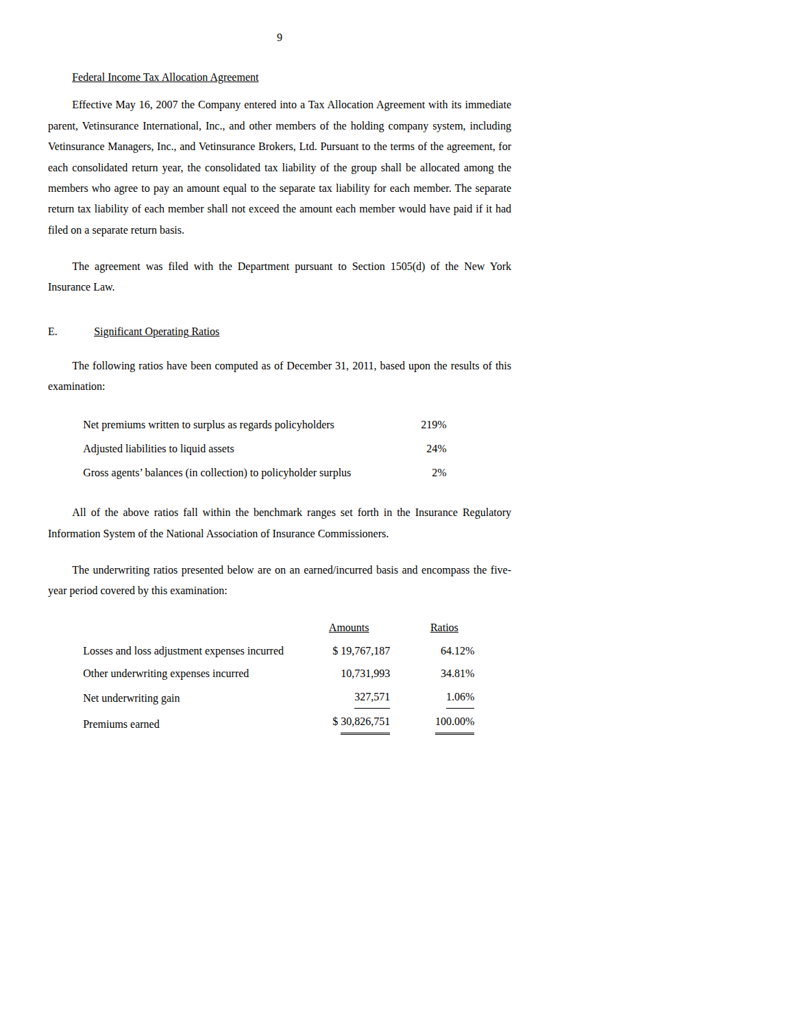9
Federal Income Tax Allocation Agreement
Effective May 16, 2007 the Company entered into a Tax Allocation Agreement with its immediate parent, Vetinsurance International, Inc., and other members of the holding company system, including Vetinsurance Managers, Inc., and Vetinsurance Brokers, Ltd. Pursuant to the terms of the agreement, for each consolidated return year, the consolidated tax liability of the group shall be allocated among the members who agree to pay an amount equal to the separate tax liability for each member. The separate return tax liability of each member shall not exceed the amount each member would have paid if it had filed on a separate return basis.
The agreement was filed with the Department pursuant to Section 1505(d) of the New York Insurance Law.
E. Significant Operating Ratios
The following ratios have been computed as of December 31, 2011, based upon the results of this examination:
| Net premiums written to surplus as regards policyholders | 219% |
| Adjusted liabilities to liquid assets | 24% |
| Gross agents’ balances (in collection) to policyholder surplus | 2% |
All of the above ratios fall within the benchmark ranges set forth in the Insurance Regulatory Information System of the National Association of Insurance Commissioners.
The underwriting ratios presented below are on an earned/incurred basis and encompass the five-year period covered by this examination:
| | Amounts | Ratios |
| --- | --- | --- |
| Losses and loss adjustment expenses incurred | $ 19,767,187 | 64.12% |
| Other underwriting expenses incurred | 10,731,993 | 34.81% |
| Net underwriting gain | 327,571 | 1.06% |
| Premiums earned | $ 30,826,751 | 100.00% |